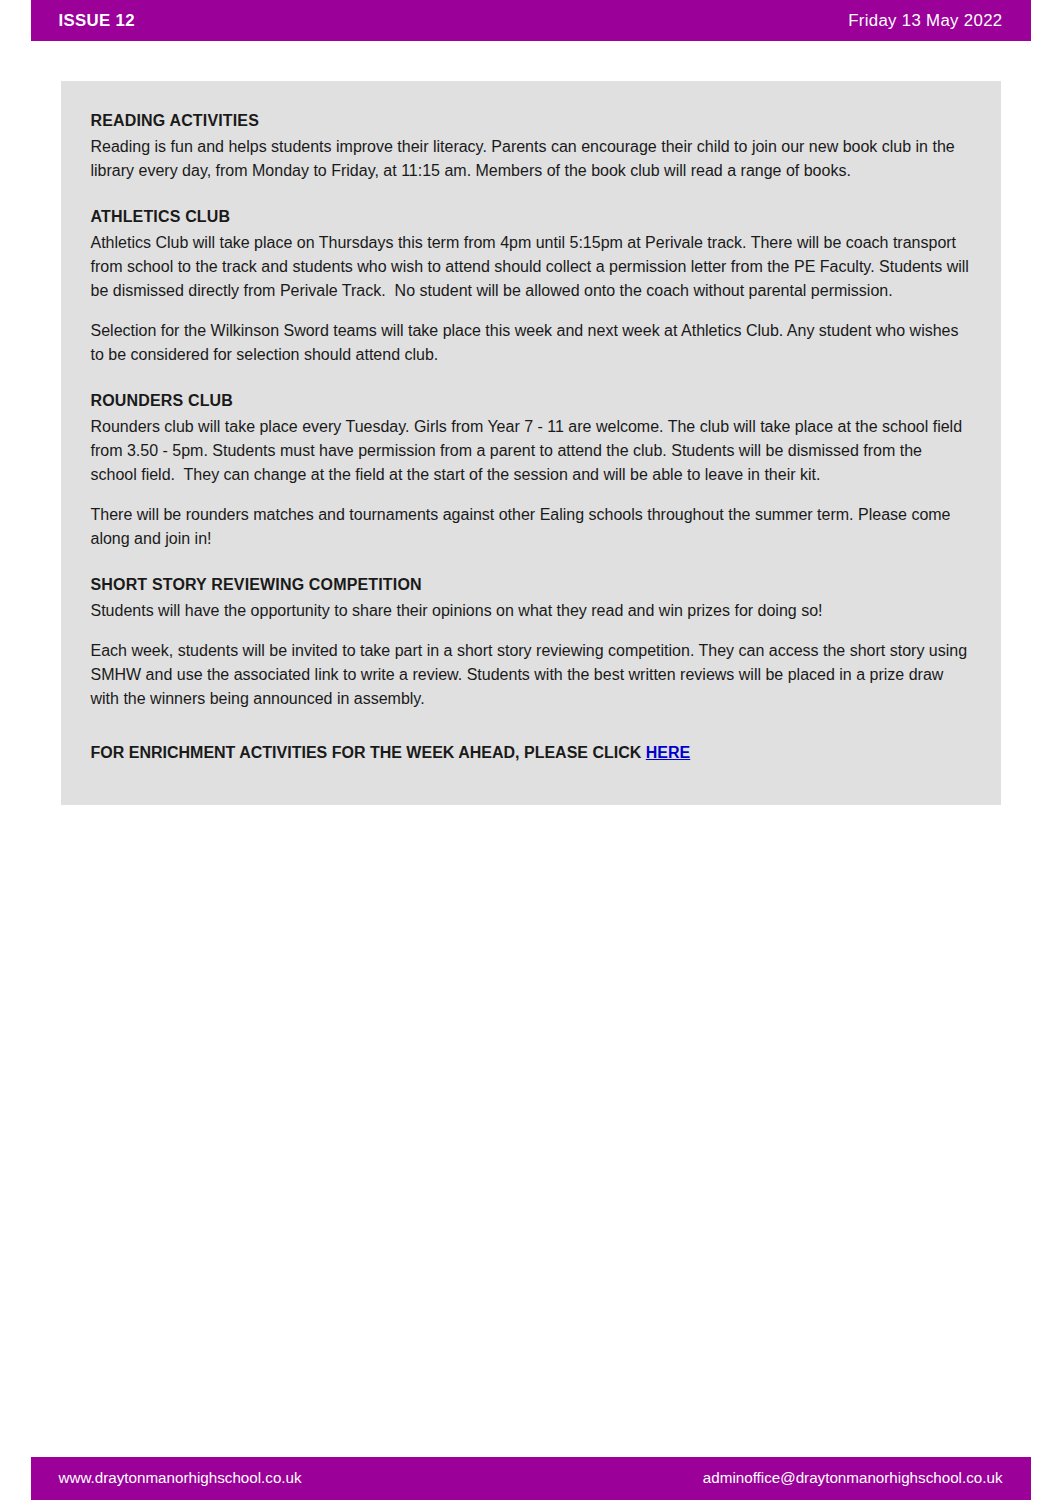Issue 12 Friday 13 May 2022
Reading Activities
Reading is fun and helps students improve their literacy. Parents can encourage their child to join our new book club in the library every day, from Monday to Friday, at 11:15 am. Members of the book club will read a range of books.
Athletics Club
Athletics Club will take place on Thursdays this term from 4pm until 5:15pm at Perivale track. There will be coach transport from school to the track and students who wish to attend should collect a permission letter from the PE Faculty. Students will be dismissed directly from Perivale Track. No student will be allowed onto the coach without parental permission.
Selection for the Wilkinson Sword teams will take place this week and next week at Athletics Club. Any student who wishes to be considered for selection should attend club.
Rounders Club
Rounders club will take place every Tuesday. Girls from Year 7 - 11 are welcome. The club will take place at the school field from 3.50 - 5pm. Students must have permission from a parent to attend the club. Students will be dismissed from the school field. They can change at the field at the start of the session and will be able to leave in their kit.
There will be rounders matches and tournaments against other Ealing schools throughout the summer term. Please come along and join in!
Short Story Reviewing Competition
Students will have the opportunity to share their opinions on what they read and win prizes for doing so!
Each week, students will be invited to take part in a short story reviewing competition. They can access the short story using SMHW and use the associated link to write a review. Students with the best written reviews will be placed in a prize draw with the winners being announced in assembly.
For enrichment activities for the week ahead, please click HERE
www.draytonmanorhighschool.co.uk adminoffice@draytonmanorhighschool.co.uk